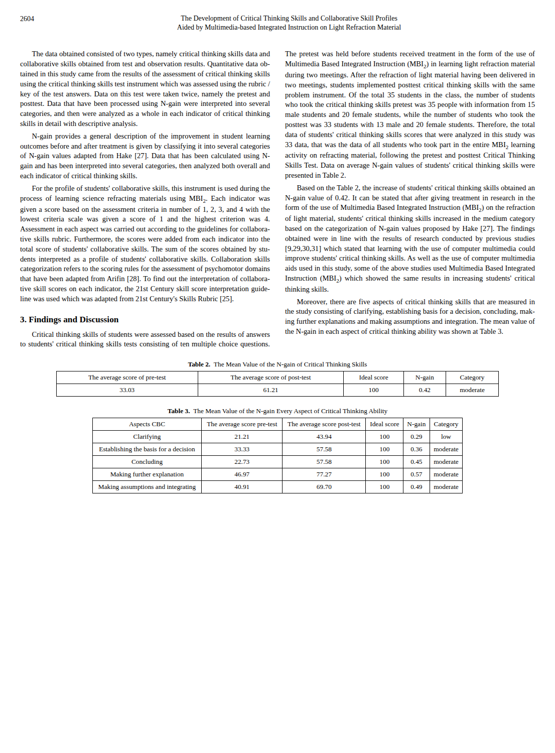2604
The Development of Critical Thinking Skills and Collaborative Skill Profiles
Aided by Multimedia-based Integrated Instruction on Light Refraction Material
The data obtained consisted of two types, namely critical thinking skills data and collaborative skills obtained from test and observation results. Quantitative data obtained in this study came from the results of the assessment of critical thinking skills using the critical thinking skills test instrument which was assessed using the rubric / key of the test answers. Data on this test were taken twice, namely the pretest and posttest. Data that have been processed using N-gain were interpreted into several categories, and then were analyzed as a whole in each indicator of critical thinking skills in detail with descriptive analysis.
N-gain provides a general description of the improvement in student learning outcomes before and after treatment is given by classifying it into several categories of N-gain values adapted from Hake [27]. Data that has been calculated using N-gain and has been interpreted into several categories, then analyzed both overall and each indicator of critical thinking skills.
For the profile of students' collaborative skills, this instrument is used during the process of learning science refracting materials using MBI2. Each indicator was given a score based on the assessment criteria in number of 1, 2, 3, and 4 with the lowest criteria scale was given a score of 1 and the highest criterion was 4. Assessment in each aspect was carried out according to the guidelines for collaborative skills rubric. Furthermore, the scores were added from each indicator into the total score of students' collaborative skills. The sum of the scores obtained by students interpreted as a profile of students' collaborative skills. Collaboration skills categorization refers to the scoring rules for the assessment of psychomotor domains that have been adapted from Arifin [28]. To find out the interpretation of collaborative skill scores on each indicator, the 21st Century skill score interpretation guideline was used which was adapted from 21st Century's Skills Rubric [25].
3. Findings and Discussion
Critical thinking skills of students were assessed based on the results of answers to students' critical thinking skills tests consisting of ten multiple choice questions. The pretest was held before students received treatment in the form of the use of Multimedia Based Integrated Instruction (MBI2) in learning light refraction material during two meetings. After the refraction of light material having been delivered in two meetings, students implemented posttest critical thinking skills with the same problem instrument. Of the total 35 students in the class, the number of students who took the critical thinking skills pretest was 35 people with information from 15 male students and 20 female students, while the number of students who took the posttest was 33 students with 13 male and 20 female students. Therefore, the total data of students' critical thinking skills scores that were analyzed in this study was 33 data, that was the data of all students who took part in the entire MBI2 learning activity on refracting material, following the pretest and posttest Critical Thinking Skills Test. Data on average N-gain values of students' critical thinking skills were presented in Table 2.
Based on the Table 2, the increase of students' critical thinking skills obtained an N-gain value of 0.42. It can be stated that after giving treatment in research in the form of the use of Multimedia Based Integrated Instruction (MBI2) on the refraction of light material, students' critical thinking skills increased in the medium category based on the categorization of N-gain values proposed by Hake [27]. The findings obtained were in line with the results of research conducted by previous studies [9,29,30,31] which stated that learning with the use of computer multimedia could improve students' critical thinking skills. As well as the use of computer multimedia aids used in this study, some of the above studies used Multimedia Based Integrated Instruction (MBI2) which showed the same results in increasing students' critical thinking skills.
Moreover, there are five aspects of critical thinking skills that are measured in the study consisting of clarifying, establishing basis for a decision, concluding, making further explanations and making assumptions and integration. The mean value of the N-gain in each aspect of critical thinking ability was shown at Table 3.
Table 2. The Mean Value of the N-gain of Critical Thinking Skills
| The average score of pre-test | The average score of post-test | Ideal score | N-gain | Category |
| --- | --- | --- | --- | --- |
| 33.03 | 61.21 | 100 | 0.42 | moderate |
Table 3. The Mean Value of the N-gain Every Aspect of Critical Thinking Ability
| Aspects CBC | The average score pre-test | The average score post-test | Ideal score | N-gain | Category |
| --- | --- | --- | --- | --- | --- |
| Clarifying | 21.21 | 43.94 | 100 | 0.29 | low |
| Establishing the basis for a decision | 33.33 | 57.58 | 100 | 0.36 | moderate |
| Concluding | 22.73 | 57.58 | 100 | 0.45 | moderate |
| Making further explanation | 46.97 | 77.27 | 100 | 0.57 | moderate |
| Making assumptions and integrating | 40.91 | 69.70 | 100 | 0.49 | moderate |